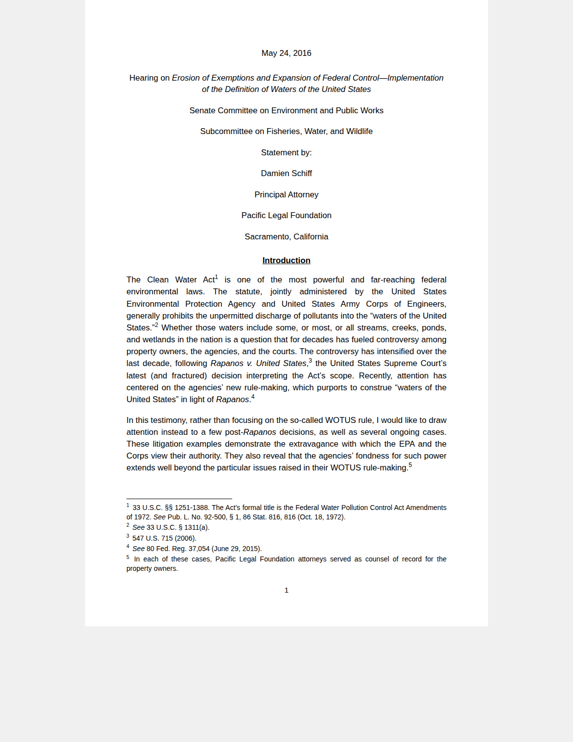May 24, 2016
Hearing on Erosion of Exemptions and Expansion of Federal Control—Implementation of the Definition of Waters of the United States
Senate Committee on Environment and Public Works
Subcommittee on Fisheries, Water, and Wildlife
Statement by:
Damien Schiff
Principal Attorney
Pacific Legal Foundation
Sacramento, California
Introduction
The Clean Water Act1 is one of the most powerful and far-reaching federal environmental laws. The statute, jointly administered by the United States Environmental Protection Agency and United States Army Corps of Engineers, generally prohibits the unpermitted discharge of pollutants into the “waters of the United States.”2 Whether those waters include some, or most, or all streams, creeks, ponds, and wetlands in the nation is a question that for decades has fueled controversy among property owners, the agencies, and the courts. The controversy has intensified over the last decade, following Rapanos v. United States,3 the United States Supreme Court’s latest (and fractured) decision interpreting the Act’s scope. Recently, attention has centered on the agencies’ new rule-making, which purports to construe “waters of the United States” in light of Rapanos.4
In this testimony, rather than focusing on the so-called WOTUS rule, I would like to draw attention instead to a few post-Rapanos decisions, as well as several ongoing cases. These litigation examples demonstrate the extravagance with which the EPA and the Corps view their authority. They also reveal that the agencies’ fondness for such power extends well beyond the particular issues raised in their WOTUS rule-making.5
1 33 U.S.C. §§ 1251-1388. The Act’s formal title is the Federal Water Pollution Control Act Amendments of 1972. See Pub. L. No. 92-500, § 1, 86 Stat. 816, 816 (Oct. 18, 1972).
2 See 33 U.S.C. § 1311(a).
3 547 U.S. 715 (2006).
4 See 80 Fed. Reg. 37,054 (June 29, 2015).
5 In each of these cases, Pacific Legal Foundation attorneys served as counsel of record for the property owners.
1